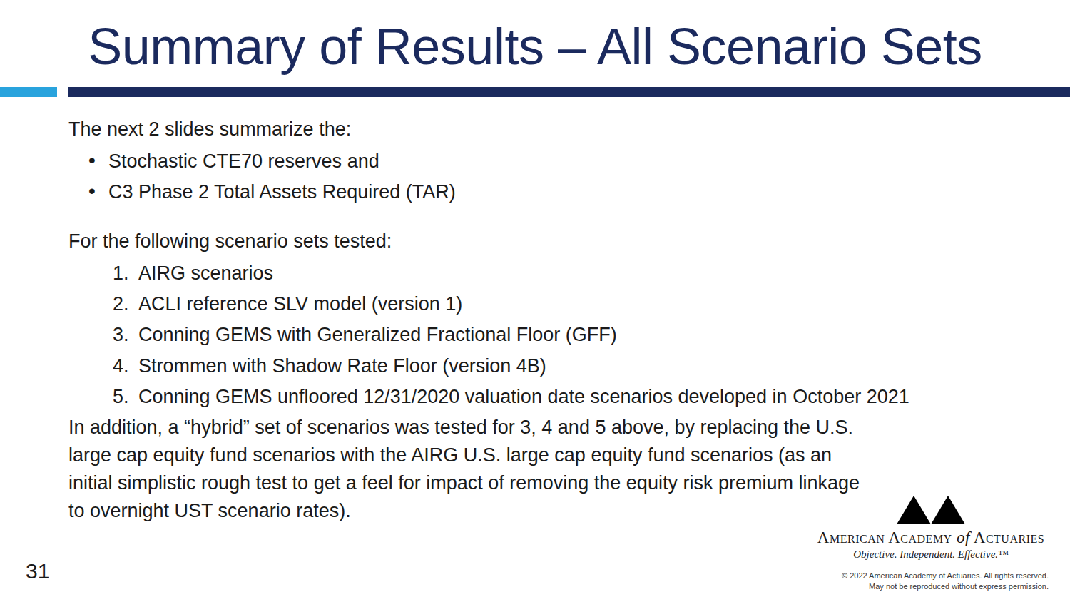Summary of Results – All Scenario Sets
The next 2 slides summarize the:
Stochastic CTE70 reserves and
C3 Phase 2 Total Assets Required (TAR)
For the following scenario sets tested:
AIRG scenarios
ACLI reference SLV model (version 1)
Conning GEMS with Generalized Fractional Floor (GFF)
Strommen with Shadow Rate Floor (version 4B)
Conning GEMS unfloored 12/31/2020 valuation date scenarios developed in October 2021
In addition, a “hybrid” set of scenarios was tested for 3, 4 and 5 above, by replacing the U.S. large cap equity fund scenarios with the AIRG U.S. large cap equity fund scenarios (as an initial simplistic rough test to get a feel for impact of removing the equity risk premium linkage to overnight UST scenario rates).
31
American Academy of Actuaries
Objective. Independent. Effective.™
© 2022 American Academy of Actuaries. All rights reserved.
May not be reproduced without express permission.